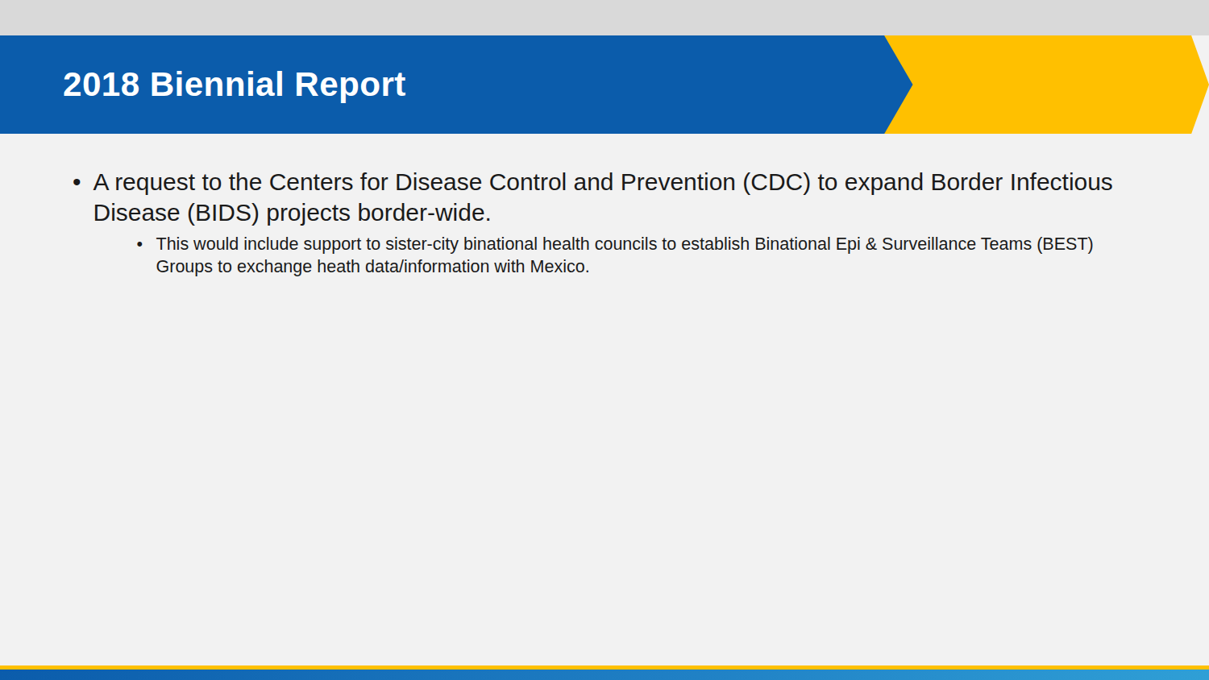2018 Biennial Report
A request to the Centers for Disease Control and Prevention (CDC) to expand Border Infectious Disease (BIDS) projects border-wide.
This would include support to sister-city binational health councils to establish Binational Epi & Surveillance Teams (BEST) Groups to exchange heath data/information with Mexico.